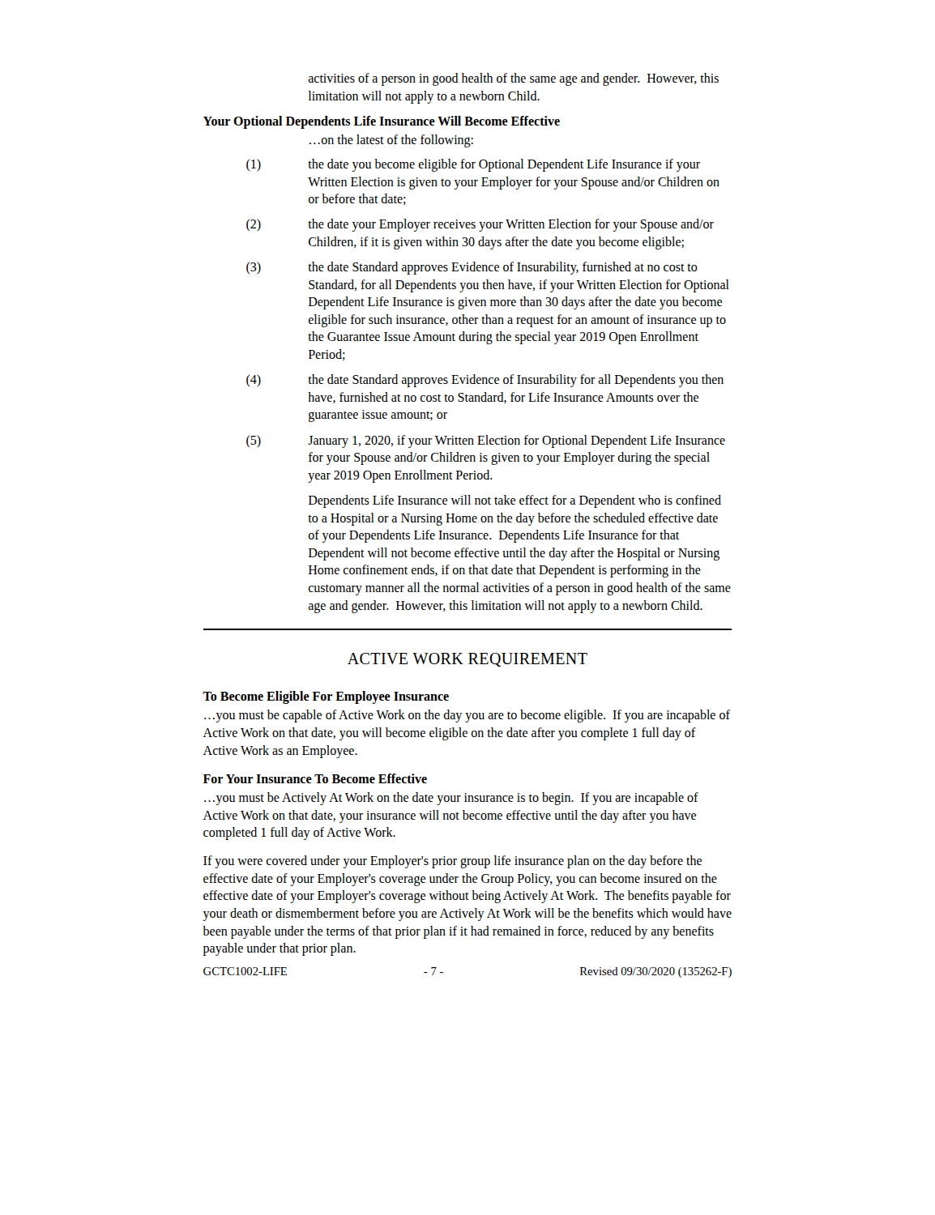activities of a person in good health of the same age and gender. However, this limitation will not apply to a newborn Child.
Your Optional Dependents Life Insurance Will Become Effective
…on the latest of the following:
(1) the date you become eligible for Optional Dependent Life Insurance if your Written Election is given to your Employer for your Spouse and/or Children on or before that date;
(2) the date your Employer receives your Written Election for your Spouse and/or Children, if it is given within 30 days after the date you become eligible;
(3) the date Standard approves Evidence of Insurability, furnished at no cost to Standard, for all Dependents you then have, if your Written Election for Optional Dependent Life Insurance is given more than 30 days after the date you become eligible for such insurance, other than a request for an amount of insurance up to the Guarantee Issue Amount during the special year 2019 Open Enrollment Period;
(4) the date Standard approves Evidence of Insurability for all Dependents you then have, furnished at no cost to Standard, for Life Insurance Amounts over the guarantee issue amount; or
(5) January 1, 2020, if your Written Election for Optional Dependent Life Insurance for your Spouse and/or Children is given to your Employer during the special year 2019 Open Enrollment Period.
Dependents Life Insurance will not take effect for a Dependent who is confined to a Hospital or a Nursing Home on the day before the scheduled effective date of your Dependents Life Insurance. Dependents Life Insurance for that Dependent will not become effective until the day after the Hospital or Nursing Home confinement ends, if on that date that Dependent is performing in the customary manner all the normal activities of a person in good health of the same age and gender. However, this limitation will not apply to a newborn Child.
ACTIVE WORK REQUIREMENT
To Become Eligible For Employee Insurance
…you must be capable of Active Work on the day you are to become eligible. If you are incapable of Active Work on that date, you will become eligible on the date after you complete 1 full day of Active Work as an Employee.
For Your Insurance To Become Effective
…you must be Actively At Work on the date your insurance is to begin. If you are incapable of Active Work on that date, your insurance will not become effective until the day after you have completed 1 full day of Active Work.
If you were covered under your Employer's prior group life insurance plan on the day before the effective date of your Employer's coverage under the Group Policy, you can become insured on the effective date of your Employer's coverage without being Actively At Work. The benefits payable for your death or dismemberment before you are Actively At Work will be the benefits which would have been payable under the terms of that prior plan if it had remained in force, reduced by any benefits payable under that prior plan.
GCTC1002-LIFE - 7 - Revised 09/30/2020 (135262-F)